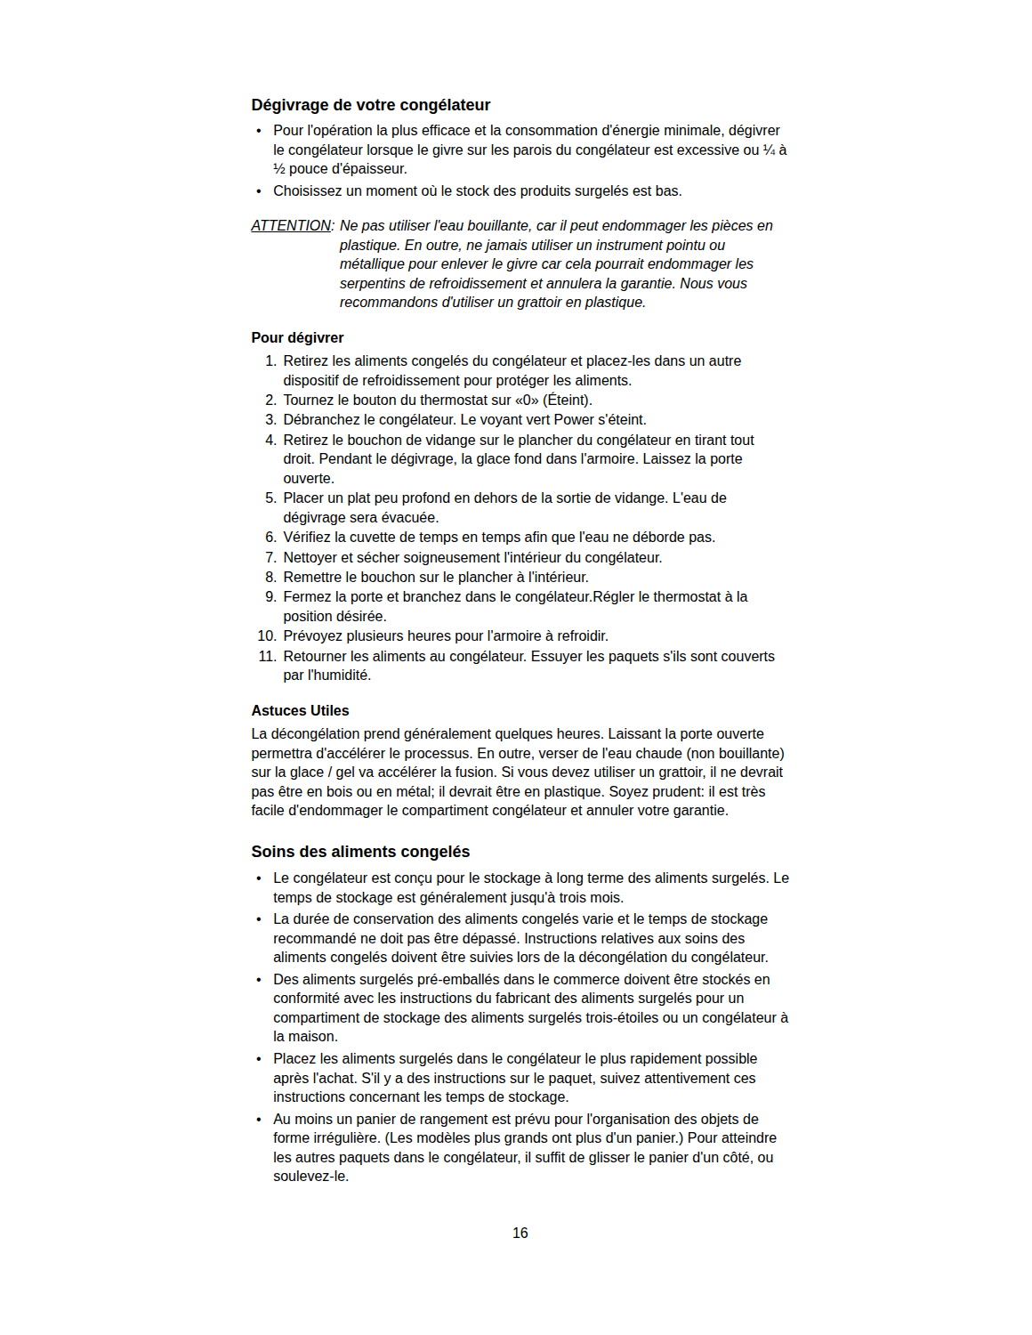Dégivrage de votre congélateur
Pour l'opération la plus efficace et la consommation d'énergie minimale, dégivrer le congélateur lorsque le givre sur les parois du congélateur est excessive ou ¼ à ½ pouce d'épaisseur.
Choisissez un moment où le stock des produits surgelés est bas.
ATTENTION:
Ne pas utiliser l'eau bouillante, car il peut endommager les pièces en plastique. En outre, ne jamais utiliser un instrument pointu ou métallique pour enlever le givre car cela pourrait endommager les serpentins de refroidissement et annulera la garantie. Nous vous recommandons d'utiliser un grattoir en plastique.
Pour dégivrer
Retirez les aliments congelés du congélateur et placez-les dans un autre dispositif de refroidissement pour protéger les aliments.
Tournez le bouton du thermostat sur «0» (Éteint).
Débranchez le congélateur. Le voyant vert Power s'éteint.
Retirez le bouchon de vidange sur le plancher du congélateur en tirant tout droit. Pendant le dégivrage, la glace fond dans l'armoire. Laissez la porte ouverte.
Placer un plat peu profond en dehors de la sortie de vidange. L'eau de dégivrage sera évacuée.
Vérifiez la cuvette de temps en temps afin que l'eau ne déborde pas.
Nettoyer et sécher soigneusement l'intérieur du congélateur.
Remettre le bouchon sur le plancher à l'intérieur.
Fermez la porte et branchez dans le congélateur.Régler le thermostat à la position désirée.
Prévoyez plusieurs heures pour l'armoire à refroidir.
Retourner les aliments au congélateur. Essuyer les paquets s'ils sont couverts par l'humidité.
Astuces Utiles
La décongélation prend généralement quelques heures. Laissant la porte ouverte permettra d'accélérer le processus. En outre, verser de l'eau chaude (non bouillante) sur la glace / gel va accélérer la fusion. Si vous devez utiliser un grattoir, il ne devrait pas être en bois ou en métal; il devrait être en plastique. Soyez prudent: il est très facile d'endommager le compartiment congélateur et annuler votre garantie.
Soins des aliments congelés
Le congélateur est conçu pour le stockage à long terme des aliments surgelés. Le temps de stockage est généralement jusqu'à trois mois.
La durée de conservation des aliments congelés varie et le temps de stockage recommandé ne doit pas être dépassé. Instructions relatives aux soins des aliments congelés doivent être suivies lors de la décongélation du congélateur.
Des aliments surgelés pré-emballés dans le commerce doivent être stockés en conformité avec les instructions du fabricant des aliments surgelés pour un compartiment de stockage des aliments surgelés trois-étoiles ou un congélateur à la maison.
Placez les aliments surgelés dans le congélateur le plus rapidement possible après l'achat. S'il y a des instructions sur le paquet, suivez attentivement ces instructions concernant les temps de stockage.
Au moins un panier de rangement est prévu pour l'organisation des objets de forme irrégulière. (Les modèles plus grands ont plus d'un panier.) Pour atteindre les autres paquets dans le congélateur, il suffit de glisser le panier d'un côté, ou soulevez-le.
16